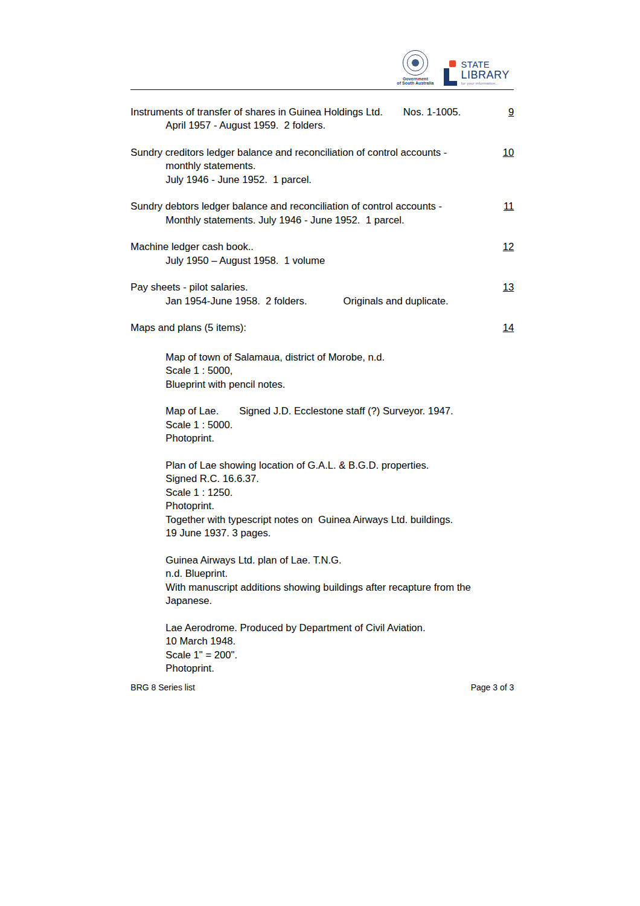Government
of South Australia
STATE
LIBRARY
for your information...
Instruments of transfer of shares in Guinea Holdings Ltd. Nos. 1-1005.
April 1957 - August 1959. 2 folders.
9
Sundry creditors ledger balance and reconciliation of control accounts -
monthly statements.
July 1946 - June 1952. 1 parcel.
10
Sundry debtors ledger balance and reconciliation of control accounts -
Monthly statements. July 1946 - June 1952. 1 parcel.
11
Machine ledger cash book..
July 1950 – August 1958. 1 volume
12
Pay sheets - pilot salaries.
Jan 1954-June 1958. 2 folders. Originals and duplicate.
13
Maps and plans (5 items):
14
Map of town of Salamaua, district of Morobe, n.d.
Scale 1 : 5000,
Blueprint with pencil notes.
Map of Lae. Signed J.D. Ecclestone staff (?) Surveyor. 1947.
Scale 1 : 5000.
Photoprint.
Plan of Lae showing location of G.A.L. & B.G.D. properties.
Signed R.C. 16.6.37.
Scale 1 : 1250.
Photoprint.
Together with typescript notes on Guinea Airways Ltd. buildings.
19 June 1937. 3 pages.
Guinea Airways Ltd. plan of Lae. T.N.G.
n.d. Blueprint.
With manuscript additions showing buildings after recapture from the Japanese.
Lae Aerodrome. Produced by Department of Civil Aviation.
10 March 1948.
Scale 1" = 200".
Photoprint.
BRG 8 Series list
Page 3 of 3